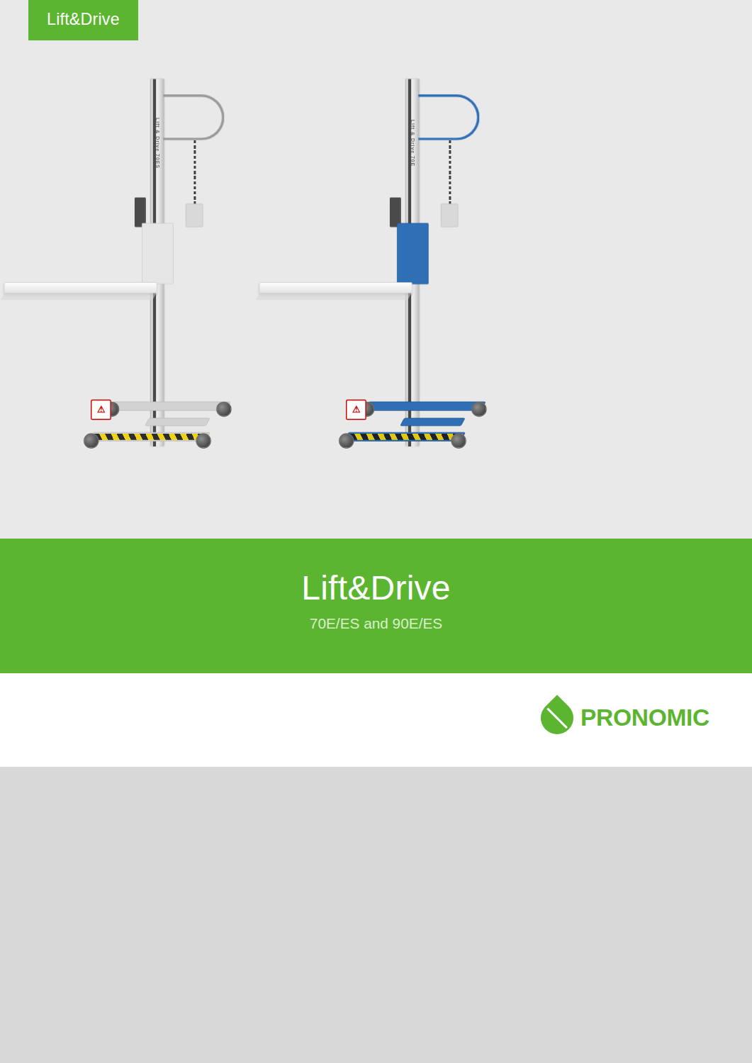Lift&Drive
Lift & Drive 70ES
⚠
Lift & Drive 70E
⚠
Lift&Drive
70E/ES and 90E/ES
PRONOMIC